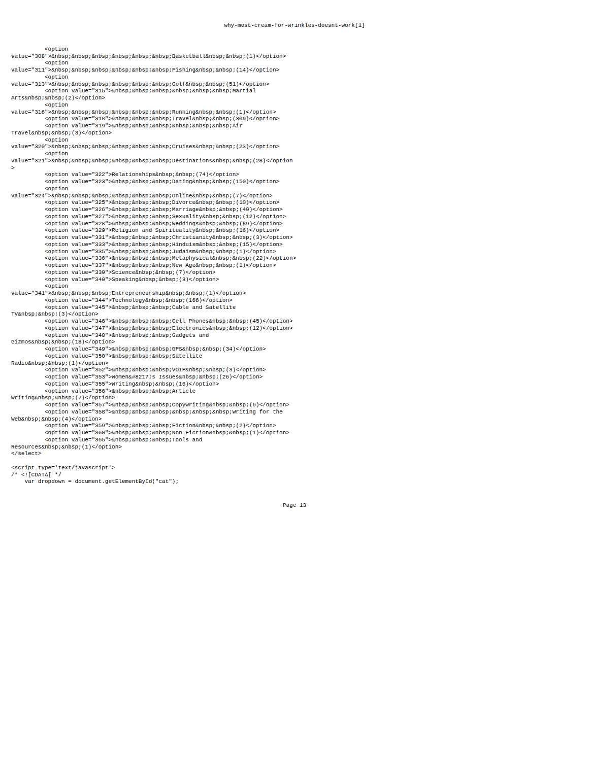why-most-cream-for-wrinkles-doesnt-work[1]
          <option
value="308">&nbsp;&nbsp;&nbsp;&nbsp;&nbsp;&nbsp;Basketball&nbsp;&nbsp;(1)</option>
          <option
value="311">&nbsp;&nbsp;&nbsp;&nbsp;&nbsp;&nbsp;Fishing&nbsp;&nbsp;(14)</option>
          <option
value="313">&nbsp;&nbsp;&nbsp;&nbsp;&nbsp;&nbsp;Golf&nbsp;&nbsp;(51)</option>
          <option value="315">&nbsp;&nbsp;&nbsp;&nbsp;&nbsp;&nbsp;Martial
Arts&nbsp;&nbsp;(2)</option>
          <option
value="316">&nbsp;&nbsp;&nbsp;&nbsp;&nbsp;&nbsp;Running&nbsp;&nbsp;(1)</option>
          <option value="318">&nbsp;&nbsp;&nbsp;Travel&nbsp;&nbsp;(309)</option>
          <option value="319">&nbsp;&nbsp;&nbsp;&nbsp;&nbsp;&nbsp;Air
Travel&nbsp;&nbsp;(3)</option>
          <option
value="320">&nbsp;&nbsp;&nbsp;&nbsp;&nbsp;&nbsp;Cruises&nbsp;&nbsp;(23)</option>
          <option
value="321">&nbsp;&nbsp;&nbsp;&nbsp;&nbsp;&nbsp;Destinations&nbsp;&nbsp;(28)</option
>
          <option value="322">Relationships&nbsp;&nbsp;(74)</option>
          <option value="323">&nbsp;&nbsp;&nbsp;Dating&nbsp;&nbsp;(150)</option>
          <option
value="324">&nbsp;&nbsp;&nbsp;&nbsp;&nbsp;&nbsp;Online&nbsp;&nbsp;(7)</option>
          <option value="325">&nbsp;&nbsp;&nbsp;Divorce&nbsp;&nbsp;(10)</option>
          <option value="326">&nbsp;&nbsp;&nbsp;Marriage&nbsp;&nbsp;(49)</option>
          <option value="327">&nbsp;&nbsp;&nbsp;Sexuality&nbsp;&nbsp;(12)</option>
          <option value="328">&nbsp;&nbsp;&nbsp;Weddings&nbsp;&nbsp;(89)</option>
          <option value="329">Religion and Spirituality&nbsp;&nbsp;(16)</option>
          <option value="331">&nbsp;&nbsp;&nbsp;Christianity&nbsp;&nbsp;(3)</option>
          <option value="333">&nbsp;&nbsp;&nbsp;Hinduism&nbsp;&nbsp;(15)</option>
          <option value="335">&nbsp;&nbsp;&nbsp;Judaism&nbsp;&nbsp;(1)</option>
          <option value="336">&nbsp;&nbsp;&nbsp;Metaphysical&nbsp;&nbsp;(22)</option>
          <option value="337">&nbsp;&nbsp;&nbsp;New Age&nbsp;&nbsp;(1)</option>
          <option value="339">Science&nbsp;&nbsp;(7)</option>
          <option value="340">Speaking&nbsp;&nbsp;(3)</option>
          <option
value="341">&nbsp;&nbsp;&nbsp;Entrepreneurship&nbsp;&nbsp;(1)</option>
          <option value="344">Technology&nbsp;&nbsp;(166)</option>
          <option value="345">&nbsp;&nbsp;&nbsp;Cable and Satellite
TV&nbsp;&nbsp;(3)</option>
          <option value="346">&nbsp;&nbsp;&nbsp;Cell Phones&nbsp;&nbsp;(45)</option>
          <option value="347">&nbsp;&nbsp;&nbsp;Electronics&nbsp;&nbsp;(12)</option>
          <option value="348">&nbsp;&nbsp;&nbsp;Gadgets and
Gizmos&nbsp;&nbsp;(18)</option>
          <option value="349">&nbsp;&nbsp;&nbsp;GPS&nbsp;&nbsp;(34)</option>
          <option value="350">&nbsp;&nbsp;&nbsp;Satellite
Radio&nbsp;&nbsp;(1)</option>
          <option value="352">&nbsp;&nbsp;&nbsp;VOIP&nbsp;&nbsp;(3)</option>
          <option value="353">Women&#8217;s Issues&nbsp;&nbsp;(26)</option>
          <option value="355">Writing&nbsp;&nbsp;(16)</option>
          <option value="356">&nbsp;&nbsp;&nbsp;Article
Writing&nbsp;&nbsp;(7)</option>
          <option value="357">&nbsp;&nbsp;&nbsp;Copywriting&nbsp;&nbsp;(6)</option>
          <option value="358">&nbsp;&nbsp;&nbsp;&nbsp;&nbsp;&nbsp;Writing for the
Web&nbsp;&nbsp;(4)</option>
          <option value="359">&nbsp;&nbsp;&nbsp;Fiction&nbsp;&nbsp;(2)</option>
          <option value="360">&nbsp;&nbsp;&nbsp;Non-Fiction&nbsp;&nbsp;(1)</option>
          <option value="365">&nbsp;&nbsp;&nbsp;Tools and
Resources&nbsp;&nbsp;(1)</option>
</select>

<script type='text/javascript'>
/* <![CDATA[ */
    var dropdown = document.getElementById("cat");
Page 13